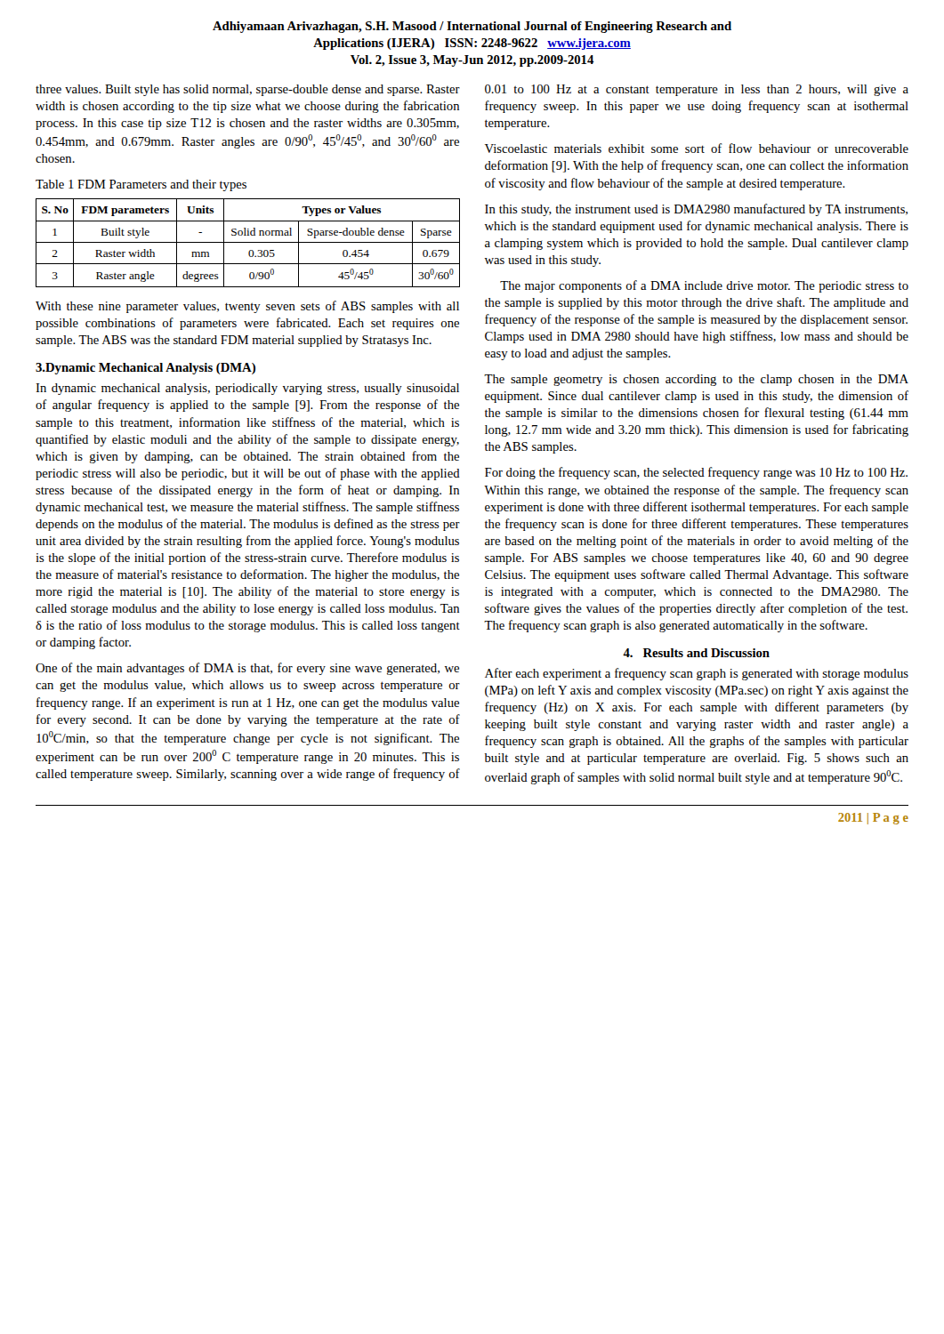Adhiyamaan Arivazhagan, S.H. Masood / International Journal of Engineering Research and Applications (IJERA) ISSN: 2248-9622 www.ijera.com Vol. 2, Issue 3, May-Jun 2012, pp.2009-2014
three values. Built style has solid normal, sparse-double dense and sparse. Raster width is chosen according to the tip size what we choose during the fabrication process. In this case tip size T12 is chosen and the raster widths are 0.305mm, 0.454mm, and 0.679mm. Raster angles are 0/900, 450/450, and 300/600 are chosen.
Table 1 FDM Parameters and their types
| S. No | FDM parameters | Units | Types or Values |
| --- | --- | --- | --- |
| 1 | Built style | - | Solid normal | Sparse-double dense | Sparse |
| 2 | Raster width | mm | 0.305 | 0.454 | 0.679 |
| 3 | Raster angle | degrees | 0/90 0 | 45 0 /45 0 | 30 0 /60 0 |
With these nine parameter values, twenty seven sets of ABS samples with all possible combinations of parameters were fabricated. Each set requires one sample. The ABS was the standard FDM material supplied by Stratasys Inc.
3.Dynamic Mechanical Analysis (DMA)
In dynamic mechanical analysis, periodically varying stress, usually sinusoidal of angular frequency is applied to the sample [9]. From the response of the sample to this treatment, information like stiffness of the material, which is quantified by elastic moduli and the ability of the sample to dissipate energy, which is given by damping, can be obtained. The strain obtained from the periodic stress will also be periodic, but it will be out of phase with the applied stress because of the dissipated energy in the form of heat or damping. In dynamic mechanical test, we measure the material stiffness. The sample stiffness depends on the modulus of the material. The modulus is defined as the stress per unit area divided by the strain resulting from the applied force. Young's modulus is the slope of the initial portion of the stress-strain curve. Therefore modulus is the measure of material's resistance to deformation. The higher the modulus, the more rigid the material is [10]. The ability of the material to store energy is called storage modulus and the ability to lose energy is called loss modulus. Tan δ is the ratio of loss modulus to the storage modulus. This is called loss tangent or damping factor.
One of the main advantages of DMA is that, for every sine wave generated, we can get the modulus value, which allows us to sweep across temperature or frequency range. If an experiment is run at 1 Hz, one can get the modulus value for every second. It can be done by varying the temperature at the rate of 100C/min, so that the temperature change per cycle is not significant. The experiment can be run over 2000 C temperature range in 20 minutes. This is called temperature sweep. Similarly, scanning over a wide range of frequency of 0.01 to 100 Hz at a constant temperature in less than 2 hours, will give a frequency sweep. In this paper we use doing frequency scan at isothermal temperature.
Viscoelastic materials exhibit some sort of flow behaviour or unrecoverable deformation [9]. With the help of frequency scan, one can collect the information of viscosity and flow behaviour of the sample at desired temperature.
In this study, the instrument used is DMA2980 manufactured by TA instruments, which is the standard equipment used for dynamic mechanical analysis. There is a clamping system which is provided to hold the sample. Dual cantilever clamp was used in this study.
The major components of a DMA include drive motor. The periodic stress to the sample is supplied by this motor through the drive shaft. The amplitude and frequency of the response of the sample is measured by the displacement sensor. Clamps used in DMA 2980 should have high stiffness, low mass and should be easy to load and adjust the samples.
The sample geometry is chosen according to the clamp chosen in the DMA equipment. Since dual cantilever clamp is used in this study, the dimension of the sample is similar to the dimensions chosen for flexural testing (61.44 mm long, 12.7 mm wide and 3.20 mm thick). This dimension is used for fabricating the ABS samples.
For doing the frequency scan, the selected frequency range was 10 Hz to 100 Hz. Within this range, we obtained the response of the sample. The frequency scan experiment is done with three different isothermal temperatures. For each sample the frequency scan is done for three different temperatures. These temperatures are based on the melting point of the materials in order to avoid melting of the sample. For ABS samples we choose temperatures like 40, 60 and 90 degree Celsius. The equipment uses software called Thermal Advantage. This software is integrated with a computer, which is connected to the DMA2980. The software gives the values of the properties directly after completion of the test. The frequency scan graph is also generated automatically in the software.
4. Results and Discussion
After each experiment a frequency scan graph is generated with storage modulus (MPa) on left Y axis and complex viscosity (MPa.sec) on right Y axis against the frequency (Hz) on X axis. For each sample with different parameters (by keeping built style constant and varying raster width and raster angle) a frequency scan graph is obtained. All the graphs of the samples with particular built style and at particular temperature are overlaid. Fig. 5 shows such an overlaid graph of samples with solid normal built style and at temperature 900C.
2011 | P a g e